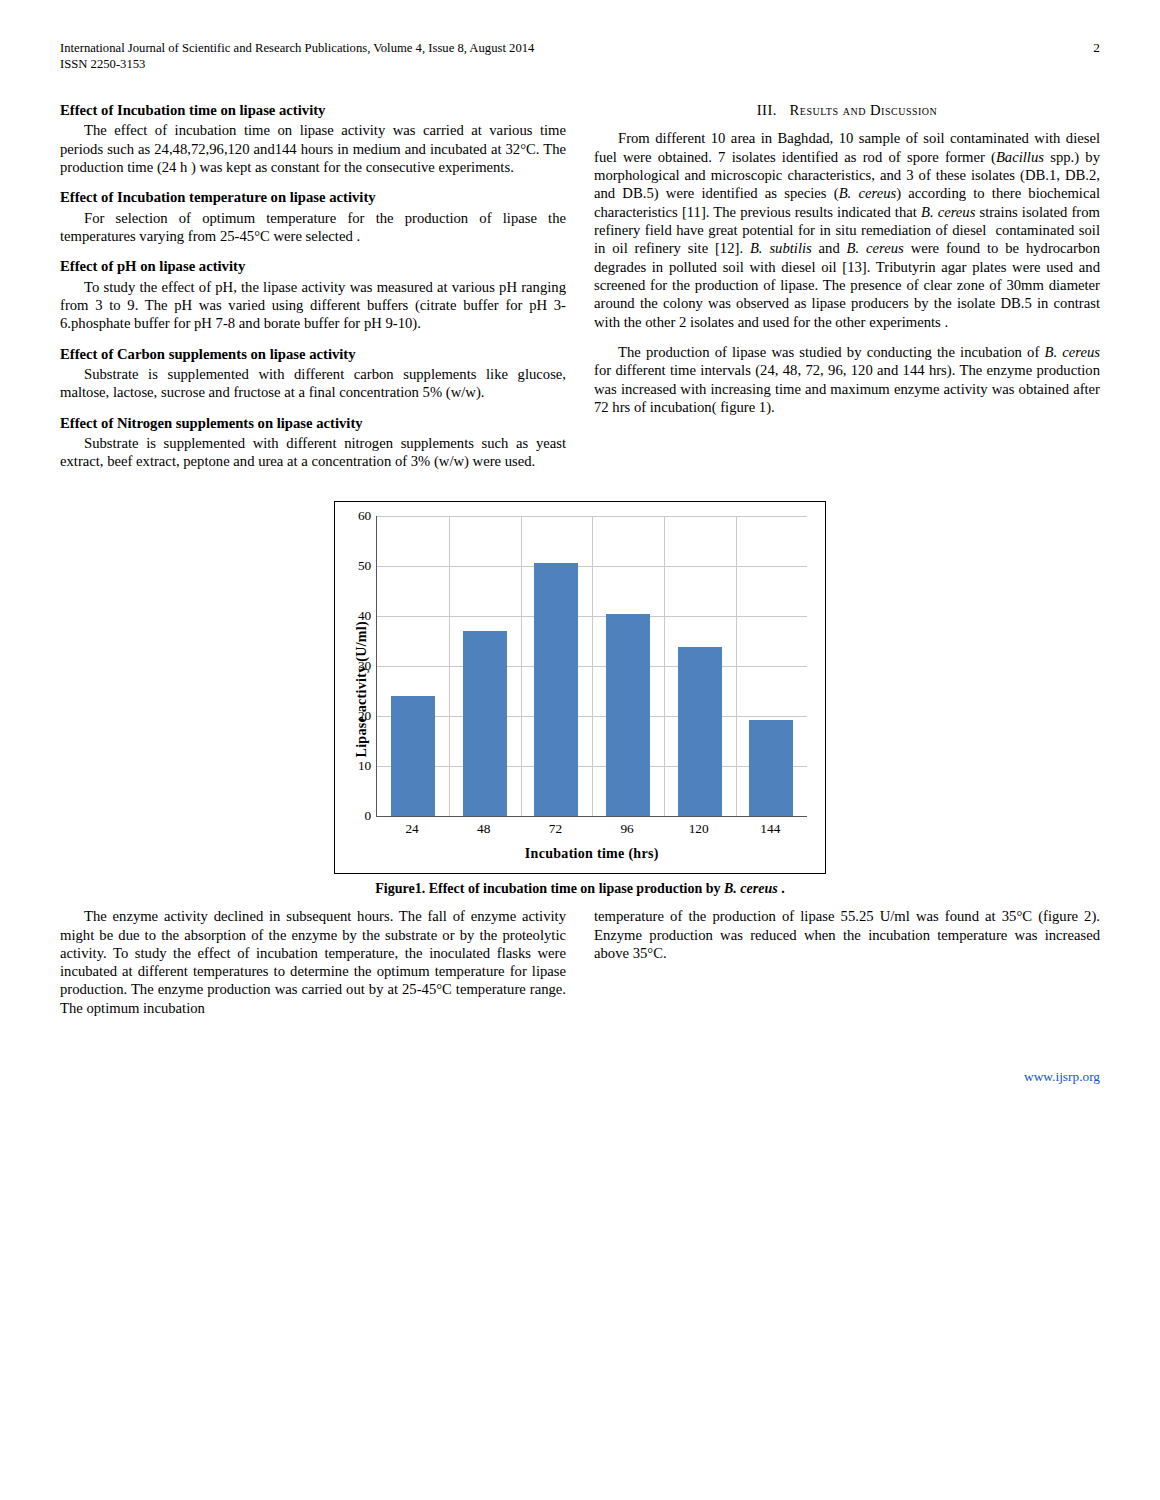International Journal of Scientific and Research Publications, Volume 4, Issue 8, August 2014
ISSN 2250-3153
2
Effect of Incubation time on lipase activity
The effect of incubation time on lipase activity was carried at various time periods such as 24,48,72,96,120 and144 hours in medium and incubated at 32°C. The production time (24 h ) was kept as constant for the consecutive experiments.
Effect of Incubation temperature on lipase activity
For selection of optimum temperature for the production of lipase the temperatures varying from 25-45°C were selected .
Effect of pH on lipase activity
To study the effect of pH, the lipase activity was measured at various pH ranging from 3 to 9. The pH was varied using different buffers (citrate buffer for pH 3-6.phosphate buffer for pH 7-8 and borate buffer for pH 9-10).
Effect of Carbon supplements on lipase activity
Substrate is supplemented with different carbon supplements like glucose, maltose, lactose, sucrose and fructose at a final concentration 5% (w/w).
Effect of Nitrogen supplements on lipase activity
Substrate is supplemented with different nitrogen supplements such as yeast extract, beef extract, peptone and urea at a concentration of 3% (w/w) were used.
III. Results and Discussion
From different 10 area in Baghdad, 10 sample of soil contaminated with diesel fuel were obtained. 7 isolates identified as rod of spore former (Bacillus spp.) by morphological and microscopic characteristics, and 3 of these isolates (DB.1, DB.2, and DB.5) were identified as species (B. cereus) according to there biochemical characteristics [11]. The previous results indicated that B. cereus strains isolated from refinery field have great potential for in situ remediation of diesel contaminated soil in oil refinery site [12]. B. subtilis and B. cereus were found to be hydrocarbon degrades in polluted soil with diesel oil [13]. Tributyrin agar plates were used and screened for the production of lipase. The presence of clear zone of 30mm diameter around the colony was observed as lipase producers by the isolate DB.5 in contrast with the other 2 isolates and used for the other experiments .
The production of lipase was studied by conducting the incubation of B. cereus for different time intervals (24, 48, 72, 96, 120 and 144 hrs). The enzyme production was increased with increasing time and maximum enzyme activity was obtained after 72 hrs of incubation( figure 1).
Lipase activity (U/ml)
60
50
40
30
20
10
0
24 48 72 96 120 144
Incubation time (hrs)
Figure1. Effect of incubation time on lipase production by B. cereus .
The enzyme activity declined in subsequent hours. The fall of enzyme activity might be due to the absorption of the enzyme by the substrate or by the proteolytic activity. To study the effect of incubation temperature, the inoculated flasks were incubated at different temperatures to determine the optimum temperature for lipase production. The enzyme production was carried out by at 25-45°C temperature range. The optimum incubation
temperature of the production of lipase 55.25 U/ml was found at 35°C (figure 2). Enzyme production was reduced when the incubation temperature was increased above 35°C.
www.ijsrp.org